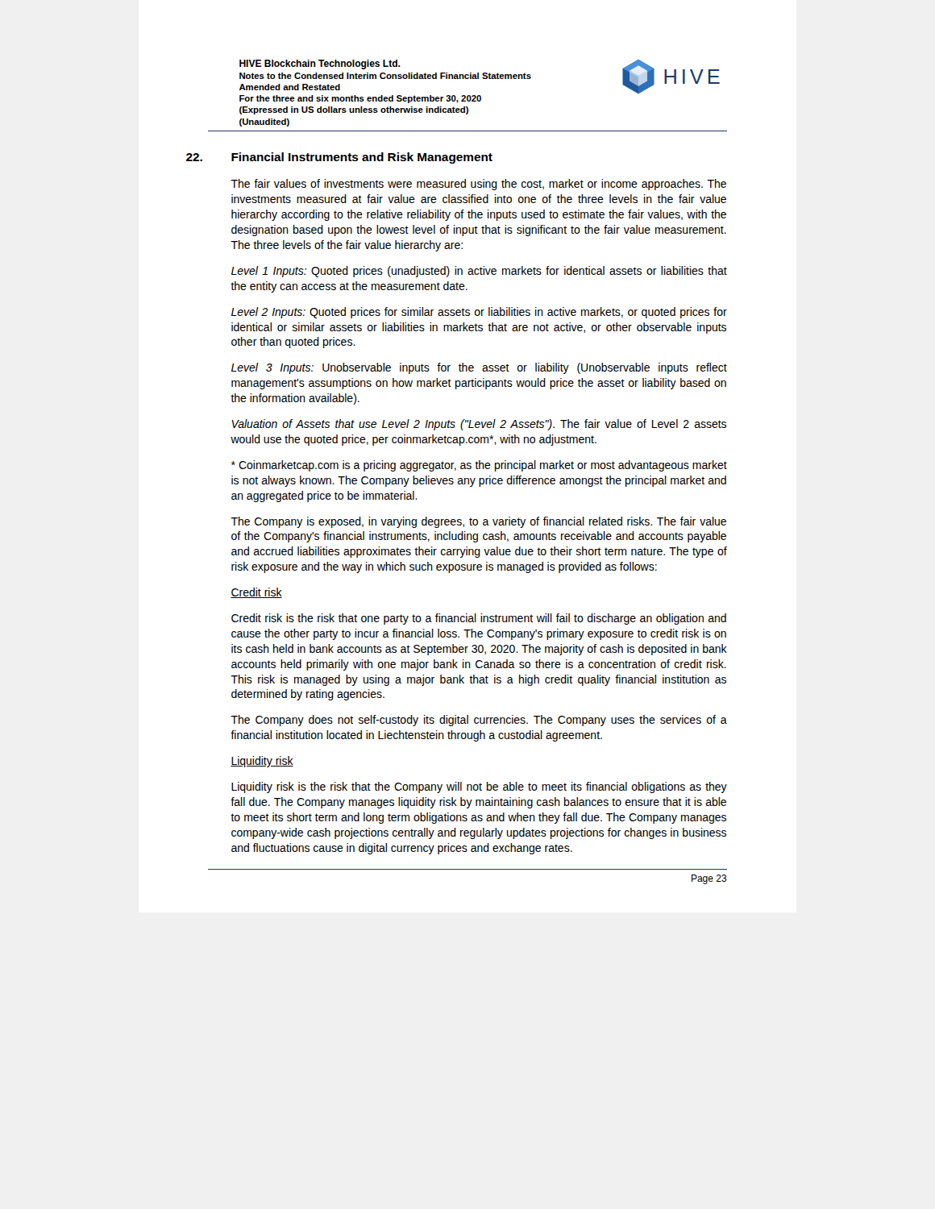HIVE Blockchain Technologies Ltd.
Notes to the Condensed Interim Consolidated Financial Statements
Amended and Restated
For the three and six months ended September 30, 2020
(Expressed in US dollars unless otherwise indicated)
(Unaudited)
HIVE
22. Financial Instruments and Risk Management
The fair values of investments were measured using the cost, market or income approaches. The investments measured at fair value are classified into one of the three levels in the fair value hierarchy according to the relative reliability of the inputs used to estimate the fair values, with the designation based upon the lowest level of input that is significant to the fair value measurement. The three levels of the fair value hierarchy are:
Level 1 Inputs: Quoted prices (unadjusted) in active markets for identical assets or liabilities that the entity can access at the measurement date.
Level 2 Inputs: Quoted prices for similar assets or liabilities in active markets, or quoted prices for identical or similar assets or liabilities in markets that are not active, or other observable inputs other than quoted prices.
Level 3 Inputs: Unobservable inputs for the asset or liability (Unobservable inputs reflect management's assumptions on how market participants would price the asset or liability based on the information available).
Valuation of Assets that use Level 2 Inputs ("Level 2 Assets"). The fair value of Level 2 assets would use the quoted price, per coinmarketcap.com*, with no adjustment.
* Coinmarketcap.com is a pricing aggregator, as the principal market or most advantageous market is not always known. The Company believes any price difference amongst the principal market and an aggregated price to be immaterial.
The Company is exposed, in varying degrees, to a variety of financial related risks. The fair value of the Company's financial instruments, including cash, amounts receivable and accounts payable and accrued liabilities approximates their carrying value due to their short term nature. The type of risk exposure and the way in which such exposure is managed is provided as follows:
Credit risk
Credit risk is the risk that one party to a financial instrument will fail to discharge an obligation and cause the other party to incur a financial loss. The Company's primary exposure to credit risk is on its cash held in bank accounts as at September 30, 2020. The majority of cash is deposited in bank accounts held primarily with one major bank in Canada so there is a concentration of credit risk. This risk is managed by using a major bank that is a high credit quality financial institution as determined by rating agencies.
The Company does not self-custody its digital currencies. The Company uses the services of a financial institution located in Liechtenstein through a custodial agreement.
Liquidity risk
Liquidity risk is the risk that the Company will not be able to meet its financial obligations as they fall due. The Company manages liquidity risk by maintaining cash balances to ensure that it is able to meet its short term and long term obligations as and when they fall due. The Company manages company-wide cash projections centrally and regularly updates projections for changes in business and fluctuations cause in digital currency prices and exchange rates.
Page 23